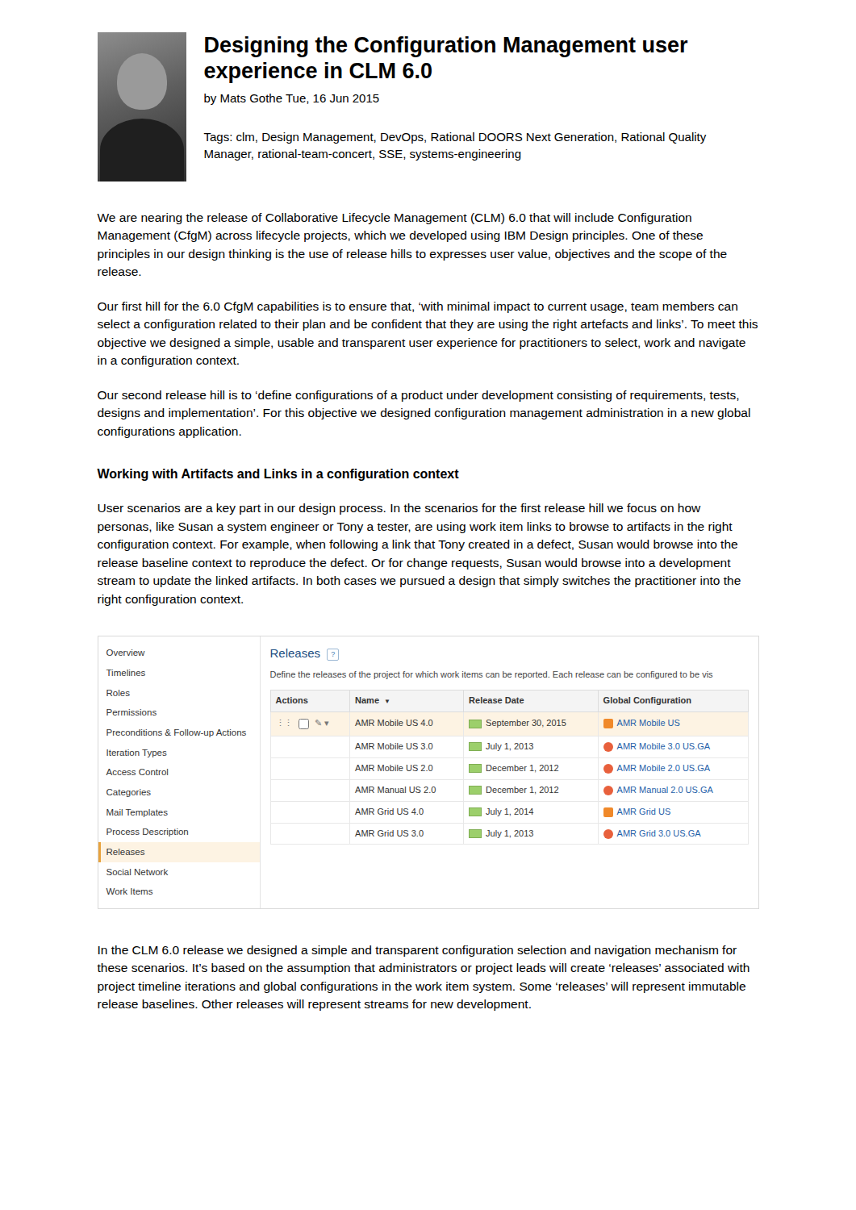Designing the Configuration Management user experience in CLM 6.0
by Mats Gothe Tue, 16 Jun 2015
Tags: clm, Design Management, DevOps, Rational DOORS Next Generation, Rational Quality Manager, rational-team-concert, SSE, systems-engineering
We are nearing the release of Collaborative Lifecycle Management (CLM) 6.0 that will include Configuration Management (CfgM) across lifecycle projects, which we developed using IBM Design principles. One of these principles in our design thinking is the use of release hills to expresses user value, objectives and the scope of the release.
Our first hill for the 6.0 CfgM capabilities is to ensure that, ‘with minimal impact to current usage, team members can select a configuration related to their plan and be confident that they are using the right artefacts and links’. To meet this objective we designed a simple, usable and transparent user experience for practitioners to select, work and navigate in a configuration context.
Our second release hill is to ‘define configurations of a product under development consisting of requirements, tests, designs and implementation’. For this objective we designed configuration management administration in a new global configurations application.
Working with Artifacts and Links in a configuration context
User scenarios are a key part in our design process. In the scenarios for the first release hill we focus on how personas, like Susan a system engineer or Tony a tester, are using work item links to browse to artifacts in the right configuration context. For example, when following a link that Tony created in a defect, Susan would browse into the release baseline context to reproduce the defect. Or for change requests, Susan would browse into a development stream to update the linked artifacts. In both cases we pursued a design that simply switches the practitioner into the right configuration context.
Overview
Timelines
Roles
Permissions
Preconditions & Follow-up Actions
Iteration Types
Access Control
Categories
Mail Templates
Process Description
Releases
Social Network
Work Items
Releases ?
Define the releases of the project for which work items can be reported. Each release can be configured to be vis
| Actions | Name ▼ | Release Date | Global Configuration |
| --- | --- | --- | --- |
| ⋮⋮ ✎ ▾ | AMR Mobile US 4.0 | September 30, 2015 | AMR Mobile US |
| | AMR Mobile US 3.0 | July 1, 2013 | AMR Mobile 3.0 US.GA |
| | AMR Mobile US 2.0 | December 1, 2012 | AMR Mobile 2.0 US.GA |
| | AMR Manual US 2.0 | December 1, 2012 | AMR Manual 2.0 US.GA |
| | AMR Grid US 4.0 | July 1, 2014 | AMR Grid US |
| | AMR Grid US 3.0 | July 1, 2013 | AMR Grid 3.0 US.GA |
In the CLM 6.0 release we designed a simple and transparent configuration selection and navigation mechanism for these scenarios. It’s based on the assumption that administrators or project leads will create ‘releases’ associated with project timeline iterations and global configurations in the work item system. Some ‘releases’ will represent immutable release baselines. Other releases will represent streams for new development.